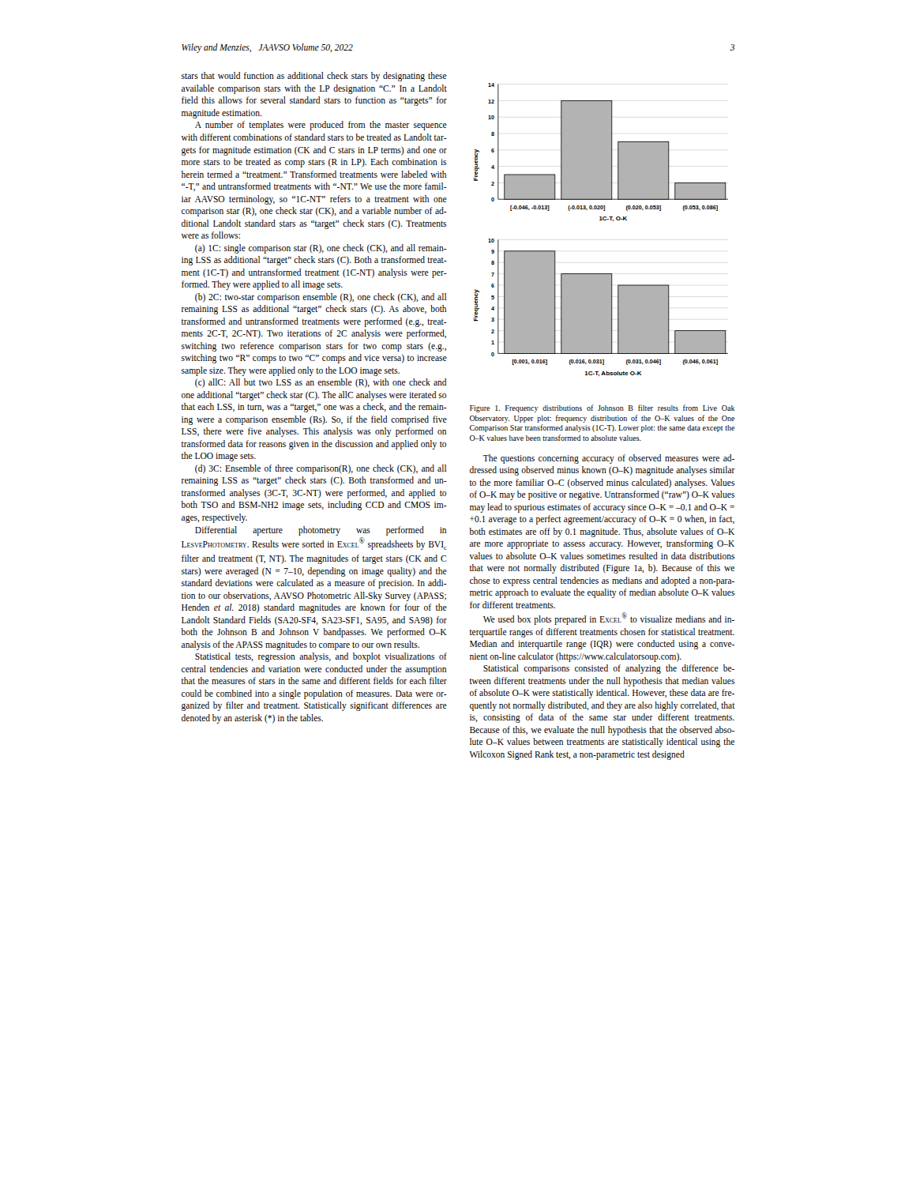Wiley and Menzies, JAAVSO Volume 50, 2022
3
stars that would function as additional check stars by designating these available comparison stars with the LP designation “C.” In a Landolt field this allows for several standard stars to function as “targets” for magnitude estimation.
A number of templates were produced from the master sequence with different combinations of standard stars to be treated as Landolt targets for magnitude estimation (CK and C stars in LP terms) and one or more stars to be treated as comp stars (R in LP). Each combination is herein termed a “treatment.” Transformed treatments were labeled with “-T,” and untransformed treatments with “-NT.” We use the more familiar AAVSO terminology, so “1C-NT” refers to a treatment with one comparison star (R), one check star (CK), and a variable number of additional Landolt standard stars as “target” check stars (C). Treatments were as follows:
(a) 1C: single comparison star (R), one check (CK), and all remaining LSS as additional “target” check stars (C). Both a transformed treatment (1C-T) and untransformed treatment (1C-NT) analysis were performed. They were applied to all image sets.
(b) 2C: two-star comparison ensemble (R), one check (CK), and all remaining LSS as additional “target” check stars (C). As above, both transformed and untransformed treatments were performed (e.g., treatments 2C-T, 2C-NT). Two iterations of 2C analysis were performed, switching two reference comparison stars for two comp stars (e.g., switching two “R” comps to two “C” comps and vice versa) to increase sample size. They were applied only to the LOO image sets.
(c) allC: All but two LSS as an ensemble (R), with one check and one additional “target” check star (C). The allC analyses were iterated so that each LSS, in turn, was a “target,” one was a check, and the remaining were a comparison ensemble (Rs). So, if the field comprised five LSS, there were five analyses. This analysis was only performed on transformed data for reasons given in the discussion and applied only to the LOO image sets.
(d) 3C: Ensemble of three comparison(R), one check (CK), and all remaining LSS as “target” check stars (C). Both transformed and untransformed analyses (3C-T, 3C-NT) were performed, and applied to both TSO and BSM-NH2 image sets, including CCD and CMOS images, respectively.
Differential aperture photometry was performed in LesvePhotometry. Results were sorted in Excel® spreadsheets by BVIc filter and treatment (T, NT). The magnitudes of target stars (CK and C stars) were averaged (N = 7–10, depending on image quality) and the standard deviations were calculated as a measure of precision. In addition to our observations, AAVSO Photometric All-Sky Survey (APASS; Henden et al. 2018) standard magnitudes are known for four of the Landolt Standard Fields (SA20-SF4, SA23-SF1, SA95, and SA98) for both the Johnson B and Johnson V bandpasses. We performed O–K analysis of the APASS magnitudes to compare to our own results.
Statistical tests, regression analysis, and boxplot visualizations of central tendencies and variation were conducted under the assumption that the measures of stars in the same and different fields for each filter could be combined into a single population of measures. Data were organized by filter and treatment. Statistically significant differences are denoted by an asterisk (*) in the tables.
Frequency 14 12 10 8 6 4 2 0 [-0.046, -0.013] (-0.013, 0.020] (0.020, 0.053] (0.053, 0.086] 1C-T, O-K Frequency 10 9 8 7 6 5 4 3 2 1 0 [0.001, 0.016] (0.016, 0.031] (0.031, 0.046] (0.046, 0.061] 1C-T, Absolute O-K
Figure 1. Frequency distributions of Johnson B filter results from Live Oak Observatory. Upper plot: frequency distribution of the O–K values of the One Comparison Star transformed analysis (1C-T). Lower plot: the same data except the O–K values have been transformed to absolute values.
The questions concerning accuracy of observed measures were addressed using observed minus known (O–K) magnitude analyses similar to the more familiar O–C (observed minus calculated) analyses. Values of O–K may be positive or negative. Untransformed (“raw”) O–K values may lead to spurious estimates of accuracy since O–K = –0.1 and O–K = +0.1 average to a perfect agreement/accuracy of O–K = 0 when, in fact, both estimates are off by 0.1 magnitude. Thus, absolute values of O–K are more appropriate to assess accuracy. However, transforming O–K values to absolute O–K values sometimes resulted in data distributions that were not normally distributed (Figure 1a, b). Because of this we chose to express central tendencies as medians and adopted a non-parametric approach to evaluate the equality of median absolute O–K values for different treatments.
We used box plots prepared in Excel® to visualize medians and interquartile ranges of different treatments chosen for statistical treatment. Median and interquartile range (IQR) were conducted using a convenient on-line calculator (https://www.calculatorsoup.com).
Statistical comparisons consisted of analyzing the difference between different treatments under the null hypothesis that median values of absolute O–K were statistically identical. However, these data are frequently not normally distributed, and they are also highly correlated, that is, consisting of data of the same star under different treatments. Because of this, we evaluate the null hypothesis that the observed absolute O–K values between treatments are statistically identical using the Wilcoxon Signed Rank test, a non-parametric test designed